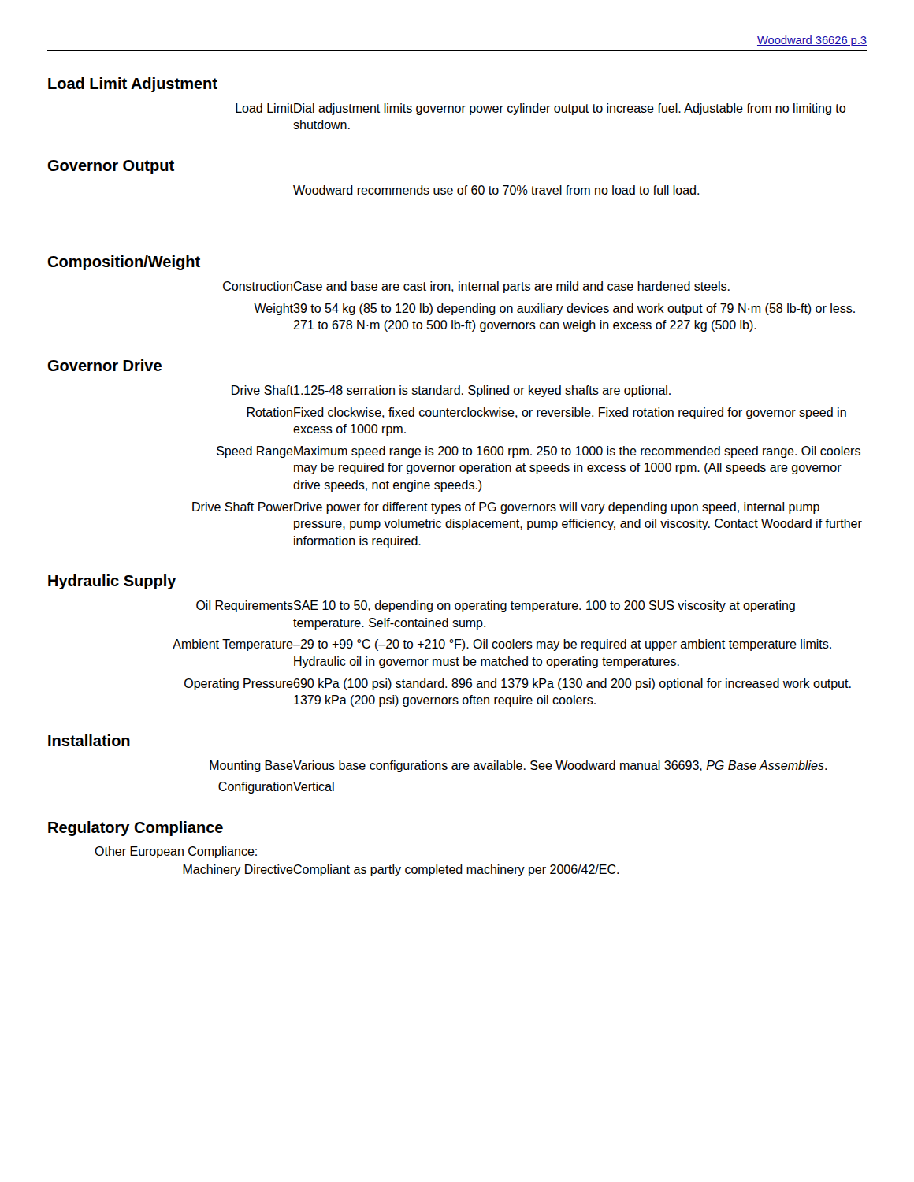Woodward 36626 p.3
Load Limit Adjustment
| Load Limit | Dial adjustment limits governor power cylinder output to increase fuel. Adjustable from no limiting to shutdown. |
Governor Output
| | Woodward recommends use of 60 to 70% travel from no load to full load. |
Composition/Weight
| Construction | Case and base are cast iron, internal parts are mild and case hardened steels. |
| Weight | 39 to 54 kg (85 to 120 lb) depending on auxiliary devices and work output of 79 N·m (58 lb-ft) or less. 271 to 678 N·m (200 to 500 lb-ft) governors can weigh in excess of 227 kg (500 lb). |
Governor Drive
| Drive Shaft | 1.125-48 serration is standard. Splined or keyed shafts are optional. |
| Rotation | Fixed clockwise, fixed counterclockwise, or reversible. Fixed rotation required for governor speed in excess of 1000 rpm. |
| Speed Range | Maximum speed range is 200 to 1600 rpm. 250 to 1000 is the recommended speed range. Oil coolers may be required for governor operation at speeds in excess of 1000 rpm. (All speeds are governor drive speeds, not engine speeds.) |
| Drive Shaft Power | Drive power for different types of PG governors will vary depending upon speed, internal pump pressure, pump volumetric displacement, pump efficiency, and oil viscosity. Contact Woodard if further information is required. |
Hydraulic Supply
| Oil Requirements | SAE 10 to 50, depending on operating temperature. 100 to 200 SUS viscosity at operating temperature. Self-contained sump. |
| Ambient Temperature | –29 to +99 °C (–20 to +210 °F). Oil coolers may be required at upper ambient temperature limits. Hydraulic oil in governor must be matched to operating temperatures. |
| Operating Pressure | 690 kPa (100 psi) standard. 896 and 1379 kPa (130 and 200 psi) optional for increased work output. 1379 kPa (200 psi) governors often require oil coolers. |
Installation
| Mounting Base | Various base configurations are available. See Woodward manual 36693, PG Base Assemblies . |
| Configuration | Vertical |
Regulatory Compliance
Other European Compliance:
| Machinery Directive | Compliant as partly completed machinery per 2006/42/EC. |